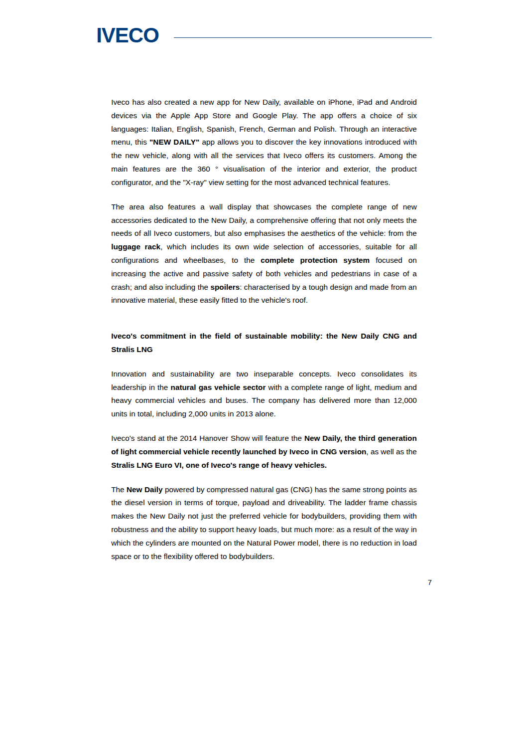IVECO
Iveco has also created a new app for New Daily, available on iPhone, iPad and Android devices via the Apple App Store and Google Play. The app offers a choice of six languages: Italian, English, Spanish, French, German and Polish. Through an interactive menu, this "NEW DAILY" app allows you to discover the key innovations introduced with the new vehicle, along with all the services that Iveco offers its customers. Among the main features are the 360 ° visualisation of the interior and exterior, the product configurator, and the "X-ray" view setting for the most advanced technical features.
The area also features a wall display that showcases the complete range of new accessories dedicated to the New Daily, a comprehensive offering that not only meets the needs of all Iveco customers, but also emphasises the aesthetics of the vehicle: from the luggage rack, which includes its own wide selection of accessories, suitable for all configurations and wheelbases, to the complete protection system focused on increasing the active and passive safety of both vehicles and pedestrians in case of a crash; and also including the spoilers: characterised by a tough design and made from an innovative material, these easily fitted to the vehicle's roof.
Iveco's commitment in the field of sustainable mobility: the New Daily CNG and Stralis LNG
Innovation and sustainability are two inseparable concepts. Iveco consolidates its leadership in the natural gas vehicle sector with a complete range of light, medium and heavy commercial vehicles and buses. The company has delivered more than 12,000 units in total, including 2,000 units in 2013 alone.
Iveco's stand at the 2014 Hanover Show will feature the New Daily, the third generation of light commercial vehicle recently launched by Iveco in CNG version, as well as the Stralis LNG Euro VI, one of Iveco's range of heavy vehicles.
The New Daily powered by compressed natural gas (CNG) has the same strong points as the diesel version in terms of torque, payload and driveability. The ladder frame chassis makes the New Daily not just the preferred vehicle for bodybuilders, providing them with robustness and the ability to support heavy loads, but much more: as a result of the way in which the cylinders are mounted on the Natural Power model, there is no reduction in load space or to the flexibility offered to bodybuilders.
7